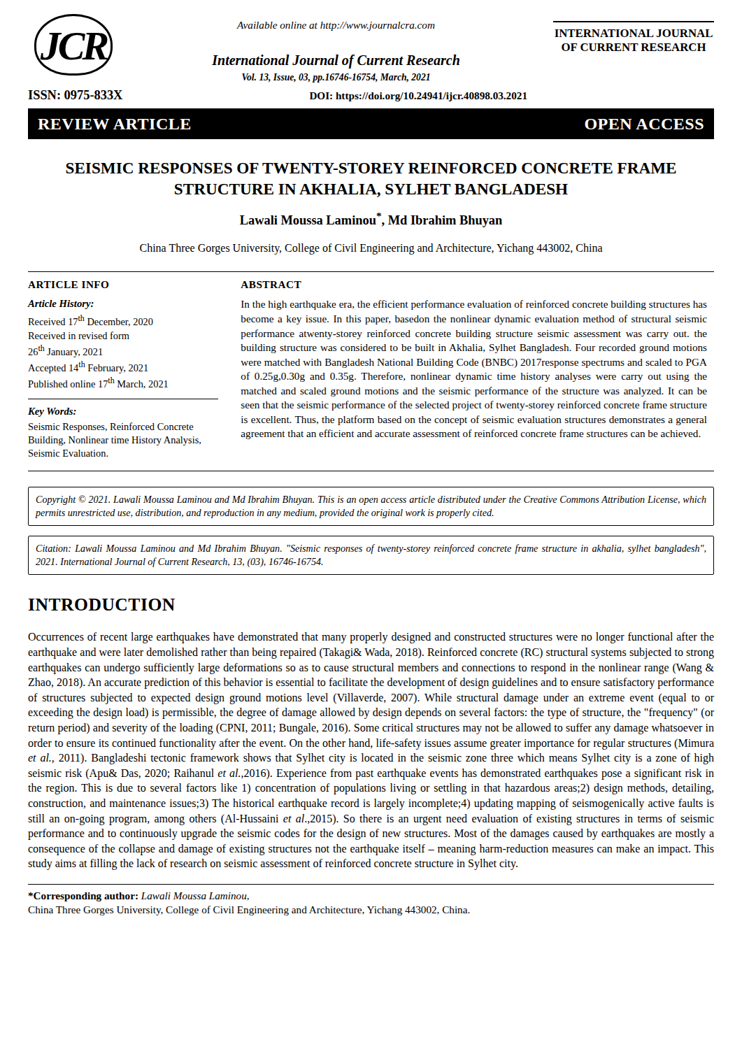JCR
Available online at http://www.journalcra.com
International Journal of Current Research
Vol. 13, Issue, 03, pp.16746-16754, March, 2021
INTERNATIONAL JOURNAL
OF CURRENT RESEARCH
ISSN: 0975-833X
DOI: https://doi.org/10.24941/ijcr.40898.03.2021
Review Article
Open Access
Seismic responses of twenty-storey reinforced concrete frame structure in Akhalia, Sylhet Bangladesh
Lawali Moussa Laminou*, Md Ibrahim Bhuyan
China Three Gorges University, College of Civil Engineering and Architecture, Yichang 443002, China
| ARTICLE INFO Article History: Received 17 th December, 2020 Received in revised form 26 th January, 2021 Accepted 14 th February, 2021 Published online 17 th March, 2021 Key Words: Seismic Responses, Reinforced Concrete Building, Nonlinear time History Analysis, Seismic Evaluation. | ABSTRACT In the high earthquake era, the efficient performance evaluation of reinforced concrete building structures has become a key issue. In this paper, basedon the nonlinear dynamic evaluation method of structural seismic performance atwenty-storey reinforced concrete building structure seismic assessment was carry out. the building structure was considered to be built in Akhalia, Sylhet Bangladesh. Four recorded ground motions were matched with Bangladesh National Building Code (BNBC) 2017response spectrums and scaled to PGA of 0.25g,0.30g and 0.35g. Therefore, nonlinear dynamic time history analyses were carry out using the matched and scaled ground motions and the seismic performance of the structure was analyzed. It can be seen that the seismic performance of the selected project of twenty-storey reinforced concrete frame structure is excellent. Thus, the platform based on the concept of seismic evaluation structures demonstrates a general agreement that an efficient and accurate assessment of reinforced concrete frame structures can be achieved. |
Copyright © 2021. Lawali Moussa Laminou and Md Ibrahim Bhuyan. This is an open access article distributed under the Creative Commons Attribution License, which permits unrestricted use, distribution, and reproduction in any medium, provided the original work is properly cited.
Citation: Lawali Moussa Laminou and Md Ibrahim Bhuyan. "Seismic responses of twenty-storey reinforced concrete frame structure in akhalia, sylhet bangladesh", 2021. International Journal of Current Research, 13, (03), 16746-16754.
INTRODUCTION
Occurrences of recent large earthquakes have demonstrated that many properly designed and constructed structures were no longer functional after the earthquake and were later demolished rather than being repaired (Takagi& Wada, 2018). Reinforced concrete (RC) structural systems subjected to strong earthquakes can undergo sufficiently large deformations so as to cause structural members and connections to respond in the nonlinear range (Wang & Zhao, 2018). An accurate prediction of this behavior is essential to facilitate the development of design guidelines and to ensure satisfactory performance of structures subjected to expected design ground motions level (Villaverde, 2007). While structural damage under an extreme event (equal to or exceeding the design load) is permissible, the degree of damage allowed by design depends on several factors: the type of structure, the "frequency" (or return period) and severity of the loading (CPNI, 2011; Bungale, 2016). Some critical structures may not be allowed to suffer any damage whatsoever in order to ensure its continued functionality after the event. On the other hand, life-safety issues assume greater importance for regular structures (Mimura et al., 2011). Bangladeshi tectonic framework shows that Sylhet city is located in the seismic zone three which means Sylhet city is a zone of high seismic risk (Apu& Das, 2020; Raihanul et al.,2016). Experience from past earthquake events has demonstrated earthquakes pose a significant risk in the region. This is due to several factors like 1) concentration of populations living or settling in that hazardous areas;2) design methods, detailing, construction, and maintenance issues;3) The historical earthquake record is largely incomplete;4) updating mapping of seismogenically active faults is still an on-going program, among others (Al-Hussaini et al.,2015). So there is an urgent need evaluation of existing structures in terms of seismic performance and to continuously upgrade the seismic codes for the design of new structures. Most of the damages caused by earthquakes are mostly a consequence of the collapse and damage of existing structures not the earthquake itself – meaning harm-reduction measures can make an impact. This study aims at filling the lack of research on seismic assessment of reinforced concrete structure in Sylhet city.
*Corresponding author: Lawali Moussa Laminou,
China Three Gorges University, College of Civil Engineering and Architecture, Yichang 443002, China.